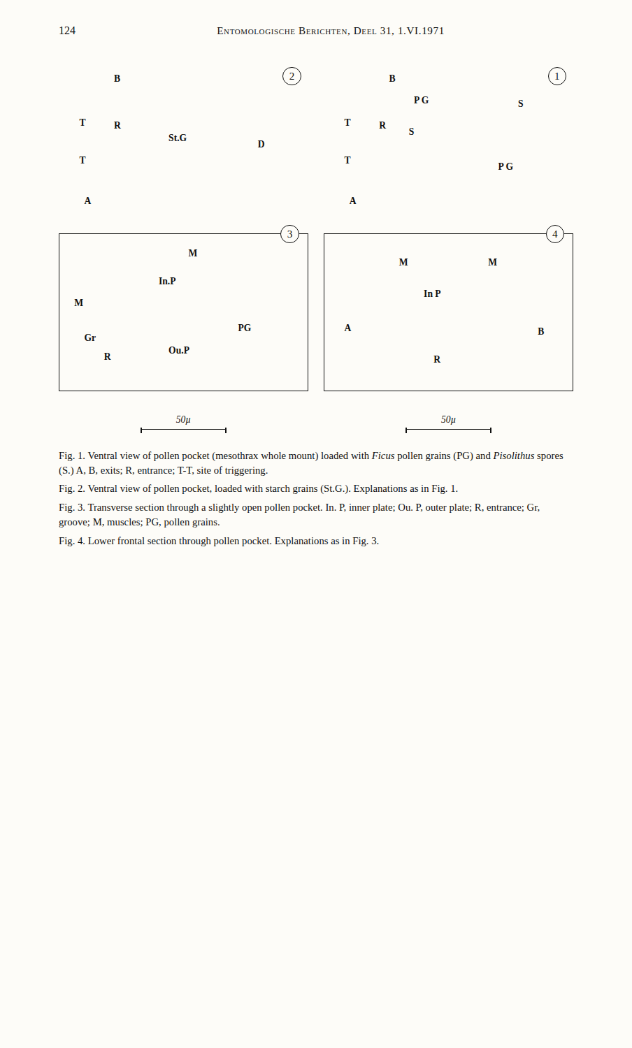124 Entomologische Berichten, Deel 31, 1.VI.1971
2
B T T R St.G D A
1
B T T R P G S S P G A
3
M In.P M Gr R Ou.P PG
4
M M In P A B R
50µ
50µ
Fig. 1. Ventral view of pollen pocket (mesothrax whole mount) loaded with Ficus pollen grains (PG) and Pisolithus spores (S.) A, B, exits; R, entrance; T-T, site of triggering.
Fig. 2. Ventral view of pollen pocket, loaded with starch grains (St.G.). Explanations as in Fig. 1.
Fig. 3. Transverse section through a slightly open pollen pocket. In. P, inner plate; Ou. P, outer plate; R, entrance; Gr, groove; M, muscles; PG, pollen grains.
Fig. 4. Lower frontal section through pollen pocket. Explanations as in Fig. 3.